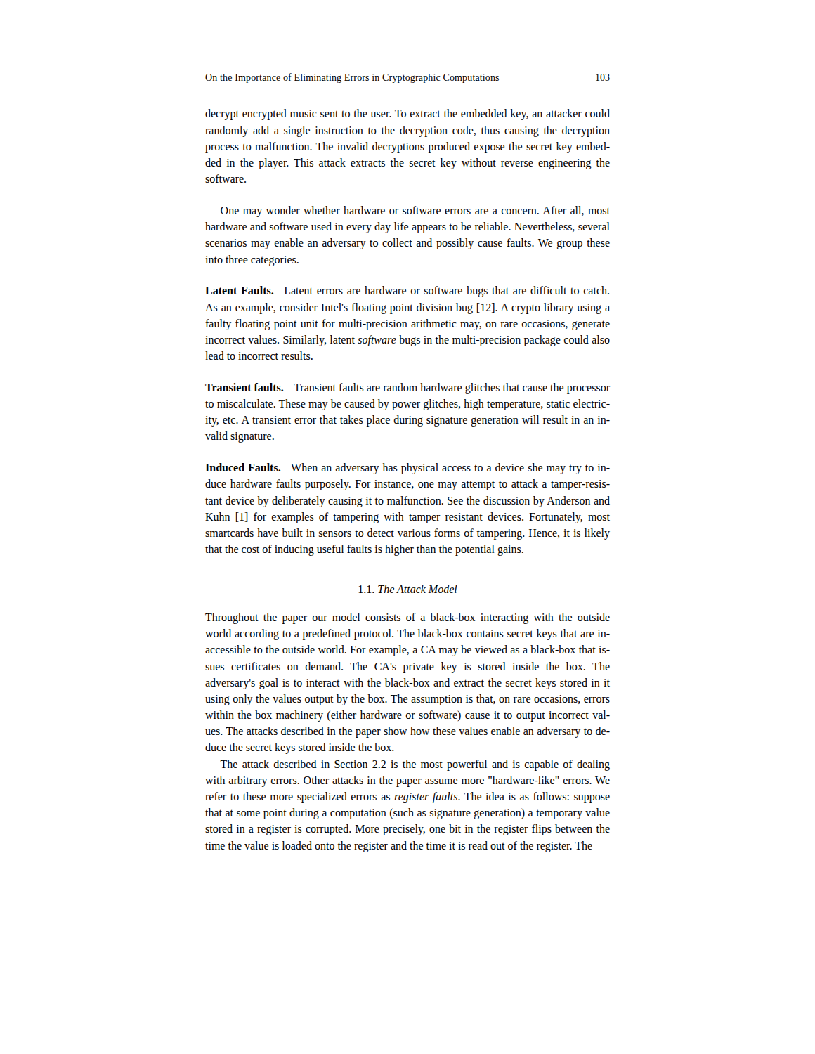On the Importance of Eliminating Errors in Cryptographic Computations 103
decrypt encrypted music sent to the user. To extract the embedded key, an attacker could randomly add a single instruction to the decryption code, thus causing the decryption process to malfunction. The invalid decryptions produced expose the secret key embedded in the player. This attack extracts the secret key without reverse engineering the software.
One may wonder whether hardware or software errors are a concern. After all, most hardware and software used in every day life appears to be reliable. Nevertheless, several scenarios may enable an adversary to collect and possibly cause faults. We group these into three categories.
Latent Faults. Latent errors are hardware or software bugs that are difficult to catch. As an example, consider Intel's floating point division bug [12]. A crypto library using a faulty floating point unit for multi-precision arithmetic may, on rare occasions, generate incorrect values. Similarly, latent software bugs in the multi-precision package could also lead to incorrect results.
Transient faults. Transient faults are random hardware glitches that cause the processor to miscalculate. These may be caused by power glitches, high temperature, static electricity, etc. A transient error that takes place during signature generation will result in an invalid signature.
Induced Faults. When an adversary has physical access to a device she may try to induce hardware faults purposely. For instance, one may attempt to attack a tamper-resistant device by deliberately causing it to malfunction. See the discussion by Anderson and Kuhn [1] for examples of tampering with tamper resistant devices. Fortunately, most smartcards have built in sensors to detect various forms of tampering. Hence, it is likely that the cost of inducing useful faults is higher than the potential gains.
1.1. The Attack Model
Throughout the paper our model consists of a black-box interacting with the outside world according to a predefined protocol. The black-box contains secret keys that are inaccessible to the outside world. For example, a CA may be viewed as a black-box that issues certificates on demand. The CA's private key is stored inside the box. The adversary's goal is to interact with the black-box and extract the secret keys stored in it using only the values output by the box. The assumption is that, on rare occasions, errors within the box machinery (either hardware or software) cause it to output incorrect values. The attacks described in the paper show how these values enable an adversary to deduce the secret keys stored inside the box.
The attack described in Section 2.2 is the most powerful and is capable of dealing with arbitrary errors. Other attacks in the paper assume more "hardware-like" errors. We refer to these more specialized errors as register faults. The idea is as follows: suppose that at some point during a computation (such as signature generation) a temporary value stored in a register is corrupted. More precisely, one bit in the register flips between the time the value is loaded onto the register and the time it is read out of the register. The